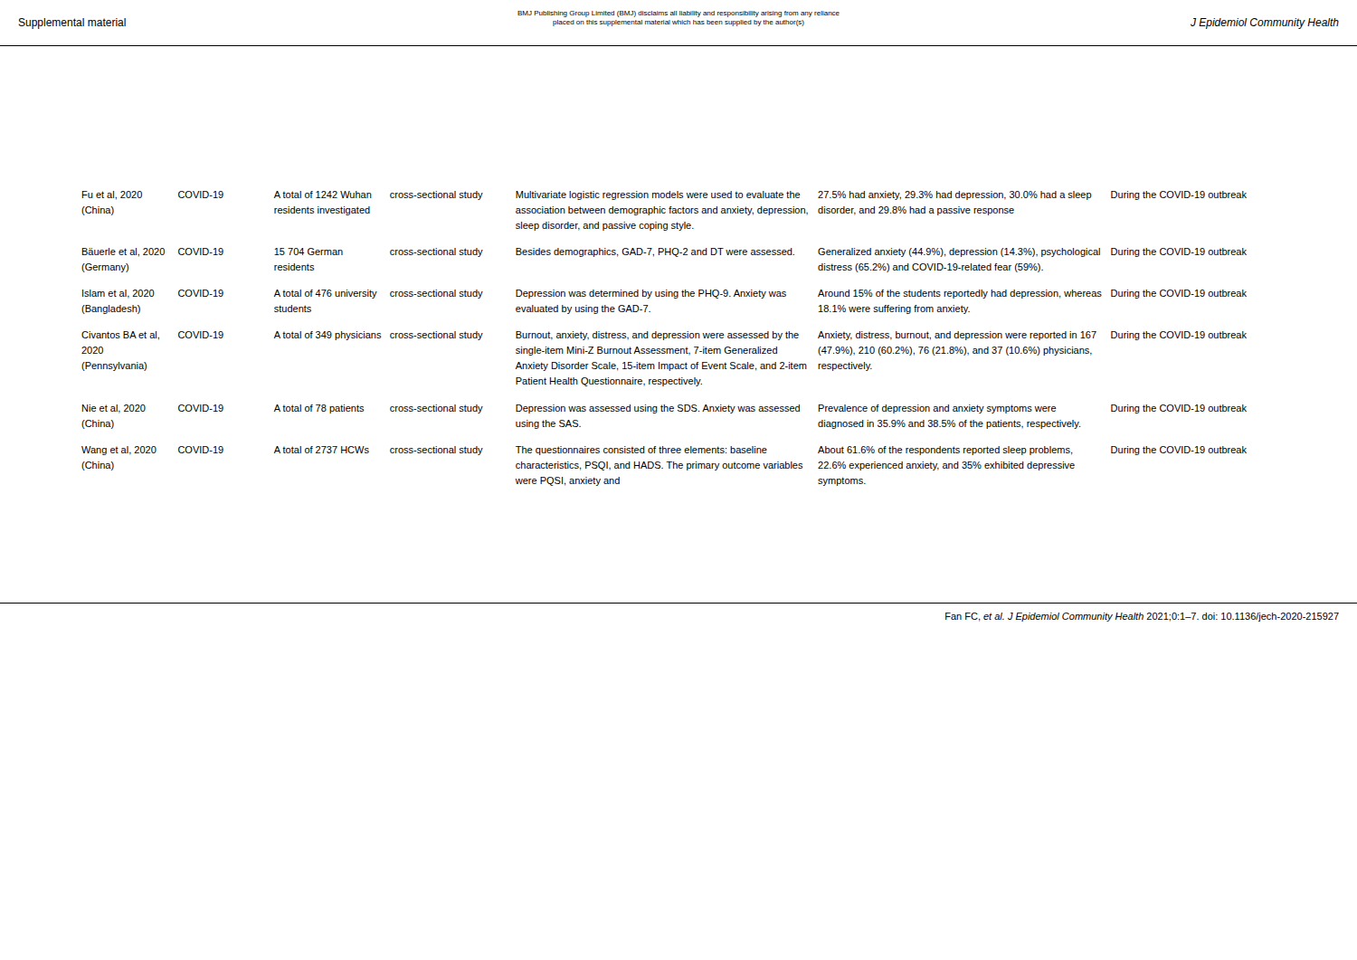Supplemental material
BMJ Publishing Group Limited (BMJ) disclaims all liability and responsibility arising from any reliance
placed on this supplemental material which has been supplied by the author(s)
J Epidemiol Community Health
| Fu et al, 2020 (China) | COVID-19 | A total of 1242 Wuhan residents investigated | cross-sectional study | Multivariate logistic regression models were used to evaluate the association between demographic factors and anxiety, depression, sleep disorder, and passive coping style. | 27.5% had anxiety, 29.3% had depression, 30.0% had a sleep disorder, and 29.8% had a passive response | During the COVID-19 outbreak |
| Bäuerle et al, 2020 (Germany) | COVID-19 | 15 704 German residents | cross-sectional study | Besides demographics, GAD-7, PHQ-2 and DT were assessed. | Generalized anxiety (44.9%), depression (14.3%), psychological distress (65.2%) and COVID-19-related fear (59%). | During the COVID-19 outbreak |
| Islam et al, 2020 (Bangladesh) | COVID-19 | A total of 476 university students | cross-sectional study | Depression was determined by using the PHQ-9. Anxiety was evaluated by using the GAD-7. | Around 15% of the students reportedly had depression, whereas 18.1% were suffering from anxiety. | During the COVID-19 outbreak |
| Civantos BA et al, 2020 (Pennsylvania) | COVID-19 | A total of 349 physicians | cross-sectional study | Burnout, anxiety, distress, and depression were assessed by the single-item Mini-Z Burnout Assessment, 7-item Generalized Anxiety Disorder Scale, 15-item Impact of Event Scale, and 2-item Patient Health Questionnaire, respectively. | Anxiety, distress, burnout, and depression were reported in 167 (47.9%), 210 (60.2%), 76 (21.8%), and 37 (10.6%) physicians, respectively. | During the COVID-19 outbreak |
| Nie et al, 2020 (China) | COVID-19 | A total of 78 patients | cross-sectional study | Depression was assessed using the SDS. Anxiety was assessed using the SAS. | Prevalence of depression and anxiety symptoms were diagnosed in 35.9% and 38.5% of the patients, respectively. | During the COVID-19 outbreak |
| Wang et al, 2020 (China) | COVID-19 | A total of 2737 HCWs | cross-sectional study | The questionnaires consisted of three elements: baseline characteristics, PSQI, and HADS. The primary outcome variables were PQSI, anxiety and | About 61.6% of the respondents reported sleep problems, 22.6% experienced anxiety, and 35% exhibited depressive symptoms. | During the COVID-19 outbreak |
Fan FC, et al. J Epidemiol Community Health 2021;0:1–7. doi: 10.1136/jech-2020-215927